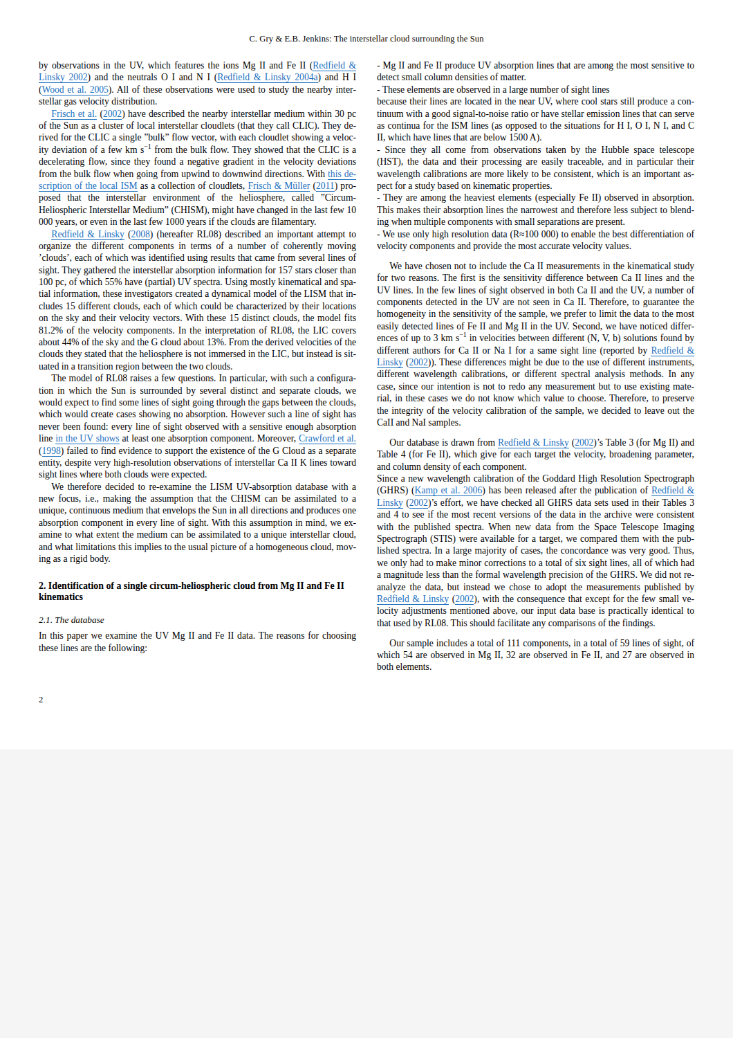C. Gry & E.B. Jenkins: The interstellar cloud surrounding the Sun
by observations in the UV, which features the ions Mg II and Fe II (Redfield & Linsky 2002) and the neutrals O I and N I (Redfield & Linsky 2004a) and H I (Wood et al. 2005). All of these observations were used to study the nearby interstellar gas velocity distribution.
Frisch et al. (2002) have described the nearby interstellar medium within 30 pc of the Sun as a cluster of local interstellar cloudlets (that they call CLIC). They derived for the CLIC a single ”bulk” flow vector, with each cloudlet showing a velocity deviation of a few km s−1 from the bulk flow. They showed that the CLIC is a decelerating flow, since they found a negative gradient in the velocity deviations from the bulk flow when going from upwind to downwind directions. With this description of the local ISM as a collection of cloudlets, Frisch & Müller (2011) proposed that the interstellar environment of the heliosphere, called ”Circum-Heliospheric Interstellar Medium” (CHISM), might have changed in the last few 10 000 years, or even in the last few 1000 years if the clouds are filamentary.
Redfield & Linsky (2008) (hereafter RL08) described an important attempt to organize the different components in terms of a number of coherently moving ’clouds’, each of which was identified using results that came from several lines of sight. They gathered the interstellar absorption information for 157 stars closer than 100 pc, of which 55% have (partial) UV spectra. Using mostly kinematical and spatial information, these investigators created a dynamical model of the LISM that includes 15 different clouds, each of which could be characterized by their locations on the sky and their velocity vectors. With these 15 distinct clouds, the model fits 81.2% of the velocity components. In the interpretation of RL08, the LIC covers about 44% of the sky and the G cloud about 13%. From the derived velocities of the clouds they stated that the heliosphere is not immersed in the LIC, but instead is situated in a transition region between the two clouds.
The model of RL08 raises a few questions. In particular, with such a configuration in which the Sun is surrounded by several distinct and separate clouds, we would expect to find some lines of sight going through the gaps between the clouds, which would create cases showing no absorption. However such a line of sight has never been found: every line of sight observed with a sensitive enough absorption line in the UV shows at least one absorption component. Moreover, Crawford et al. (1998) failed to find evidence to support the existence of the G Cloud as a separate entity, despite very high-resolution observations of interstellar Ca II K lines toward sight lines where both clouds were expected.
We therefore decided to re-examine the LISM UV-absorption database with a new focus, i.e., making the assumption that the CHISM can be assimilated to a unique, continuous medium that envelops the Sun in all directions and produces one absorption component in every line of sight. With this assumption in mind, we examine to what extent the medium can be assimilated to a unique interstellar cloud, and what limitations this implies to the usual picture of a homogeneous cloud, moving as a rigid body.
2. Identification of a single circum-heliospheric cloud from Mg II and Fe II kinematics
2.1. The database
In this paper we examine the UV Mg II and Fe II data. The reasons for choosing these lines are the following:
- Mg II and Fe II produce UV absorption lines that are among the most sensitive to detect small column densities of matter.
- These elements are observed in a large number of sight lines
because their lines are located in the near UV, where cool stars still produce a continuum with a good signal-to-noise ratio or have stellar emission lines that can serve as continua for the ISM lines (as opposed to the situations for H I, O I, N I, and C II, which have lines that are below 1500 A).
- Since they all come from observations taken by the Hubble space telescope (HST), the data and their processing are easily traceable, and in particular their wavelength calibrations are more likely to be consistent, which is an important aspect for a study based on kinematic properties.
- They are among the heaviest elements (especially Fe II) observed in absorption. This makes their absorption lines the narrowest and therefore less subject to blending when multiple components with small separations are present.
- We use only high resolution data (R≈100 000) to enable the best differentiation of velocity components and provide the most accurate velocity values.
We have chosen not to include the Ca II measurements in the kinematical study for two reasons. The first is the sensitivity difference between Ca II lines and the UV lines. In the few lines of sight observed in both Ca II and the UV, a number of components detected in the UV are not seen in Ca II. Therefore, to guarantee the homogeneity in the sensitivity of the sample, we prefer to limit the data to the most easily detected lines of Fe II and Mg II in the UV. Second, we have noticed differences of up to 3 km s−1 in velocities between different (N, V, b) solutions found by different authors for Ca II or Na I for a same sight line (reported by Redfield & Linsky (2002)). These differences might be due to the use of different instruments, different wavelength calibrations, or different spectral analysis methods. In any case, since our intention is not to redo any measurement but to use existing material, in these cases we do not know which value to choose. Therefore, to preserve the integrity of the velocity calibration of the sample, we decided to leave out the CaII and NaI samples.
Our database is drawn from Redfield & Linsky (2002)’s Table 3 (for Mg II) and Table 4 (for Fe II), which give for each target the velocity, broadening parameter, and column density of each component.
Since a new wavelength calibration of the Goddard High Resolution Spectrograph (GHRS) (Kamp et al. 2006) has been released after the publication of Redfield & Linsky (2002)’s effort, we have checked all GHRS data sets used in their Tables 3 and 4 to see if the most recent versions of the data in the archive were consistent with the published spectra. When new data from the Space Telescope Imaging Spectrograph (STIS) were available for a target, we compared them with the published spectra. In a large majority of cases, the concordance was very good. Thus, we only had to make minor corrections to a total of six sight lines, all of which had a magnitude less than the formal wavelength precision of the GHRS. We did not reanalyze the data, but instead we chose to adopt the measurements published by Redfield & Linsky (2002), with the consequence that except for the few small velocity adjustments mentioned above, our input data base is practically identical to that used by RL08. This should facilitate any comparisons of the findings.
Our sample includes a total of 111 components, in a total of 59 lines of sight, of which 54 are observed in Mg II, 32 are observed in Fe II, and 27 are observed in both elements.
2